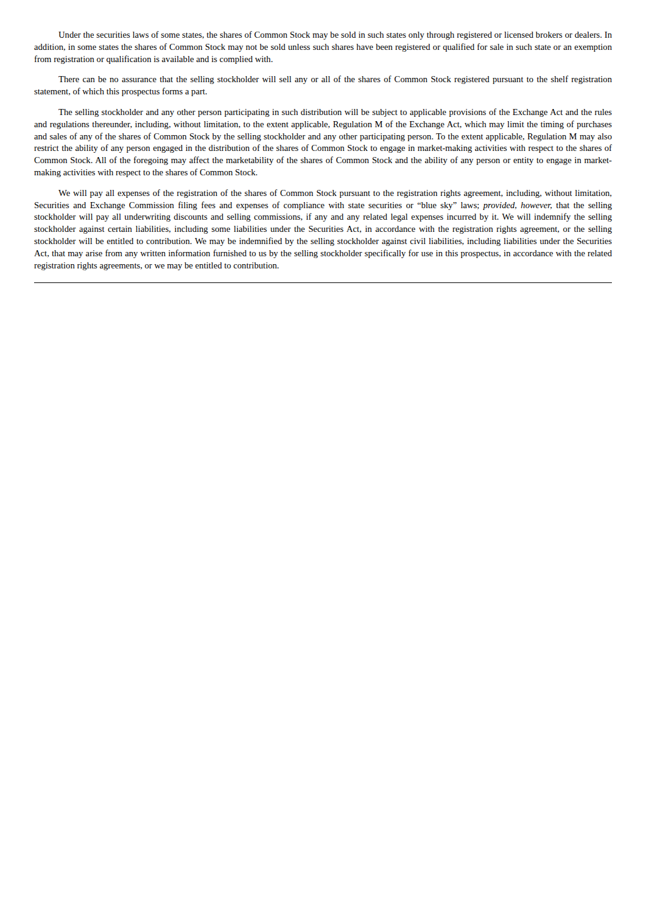Under the securities laws of some states, the shares of Common Stock may be sold in such states only through registered or licensed brokers or dealers. In addition, in some states the shares of Common Stock may not be sold unless such shares have been registered or qualified for sale in such state or an exemption from registration or qualification is available and is complied with.
There can be no assurance that the selling stockholder will sell any or all of the shares of Common Stock registered pursuant to the shelf registration statement, of which this prospectus forms a part.
The selling stockholder and any other person participating in such distribution will be subject to applicable provisions of the Exchange Act and the rules and regulations thereunder, including, without limitation, to the extent applicable, Regulation M of the Exchange Act, which may limit the timing of purchases and sales of any of the shares of Common Stock by the selling stockholder and any other participating person. To the extent applicable, Regulation M may also restrict the ability of any person engaged in the distribution of the shares of Common Stock to engage in market-making activities with respect to the shares of Common Stock. All of the foregoing may affect the marketability of the shares of Common Stock and the ability of any person or entity to engage in market-making activities with respect to the shares of Common Stock.
We will pay all expenses of the registration of the shares of Common Stock pursuant to the registration rights agreement, including, without limitation, Securities and Exchange Commission filing fees and expenses of compliance with state securities or “blue sky” laws; provided, however, that the selling stockholder will pay all underwriting discounts and selling commissions, if any and any related legal expenses incurred by it. We will indemnify the selling stockholder against certain liabilities, including some liabilities under the Securities Act, in accordance with the registration rights agreement, or the selling stockholder will be entitled to contribution. We may be indemnified by the selling stockholder against civil liabilities, including liabilities under the Securities Act, that may arise from any written information furnished to us by the selling stockholder specifically for use in this prospectus, in accordance with the related registration rights agreements, or we may be entitled to contribution.